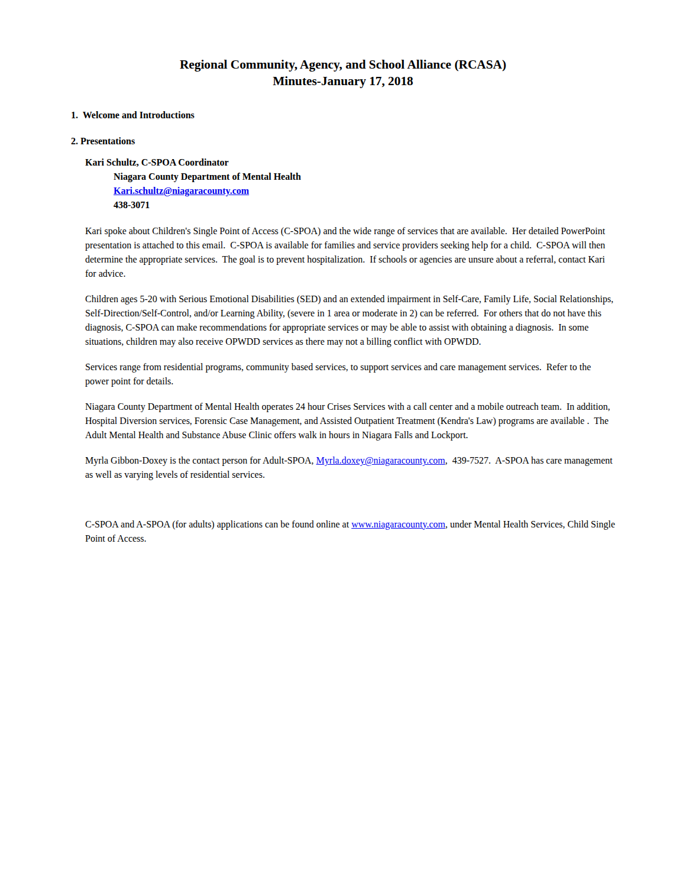Regional Community, Agency, and School Alliance (RCASA)
Minutes-January 17, 2018
1. Welcome and Introductions
2. Presentations
Kari Schultz, C-SPOA Coordinator
Niagara County Department of Mental Health
Kari.schultz@niagaracounty.com
438-3071
Kari spoke about Children's Single Point of Access (C-SPOA) and the wide range of services that are available. Her detailed PowerPoint presentation is attached to this email. C-SPOA is available for families and service providers seeking help for a child. C-SPOA will then determine the appropriate services. The goal is to prevent hospitalization. If schools or agencies are unsure about a referral, contact Kari for advice.
Children ages 5-20 with Serious Emotional Disabilities (SED) and an extended impairment in Self-Care, Family Life, Social Relationships, Self-Direction/Self-Control, and/or Learning Ability, (severe in 1 area or moderate in 2) can be referred. For others that do not have this diagnosis, C-SPOA can make recommendations for appropriate services or may be able to assist with obtaining a diagnosis. In some situations, children may also receive OPWDD services as there may not a billing conflict with OPWDD.
Services range from residential programs, community based services, to support services and care management services. Refer to the power point for details.
Niagara County Department of Mental Health operates 24 hour Crises Services with a call center and a mobile outreach team. In addition, Hospital Diversion services, Forensic Case Management, and Assisted Outpatient Treatment (Kendra's Law) programs are available . The Adult Mental Health and Substance Abuse Clinic offers walk in hours in Niagara Falls and Lockport.
Myrla Gibbon-Doxey is the contact person for Adult-SPOA, Myrla.doxey@niagaracounty.com, 439-7527. A-SPOA has care management as well as varying levels of residential services.
C-SPOA and A-SPOA (for adults) applications can be found online at www.niagaracounty.com, under Mental Health Services, Child Single Point of Access.